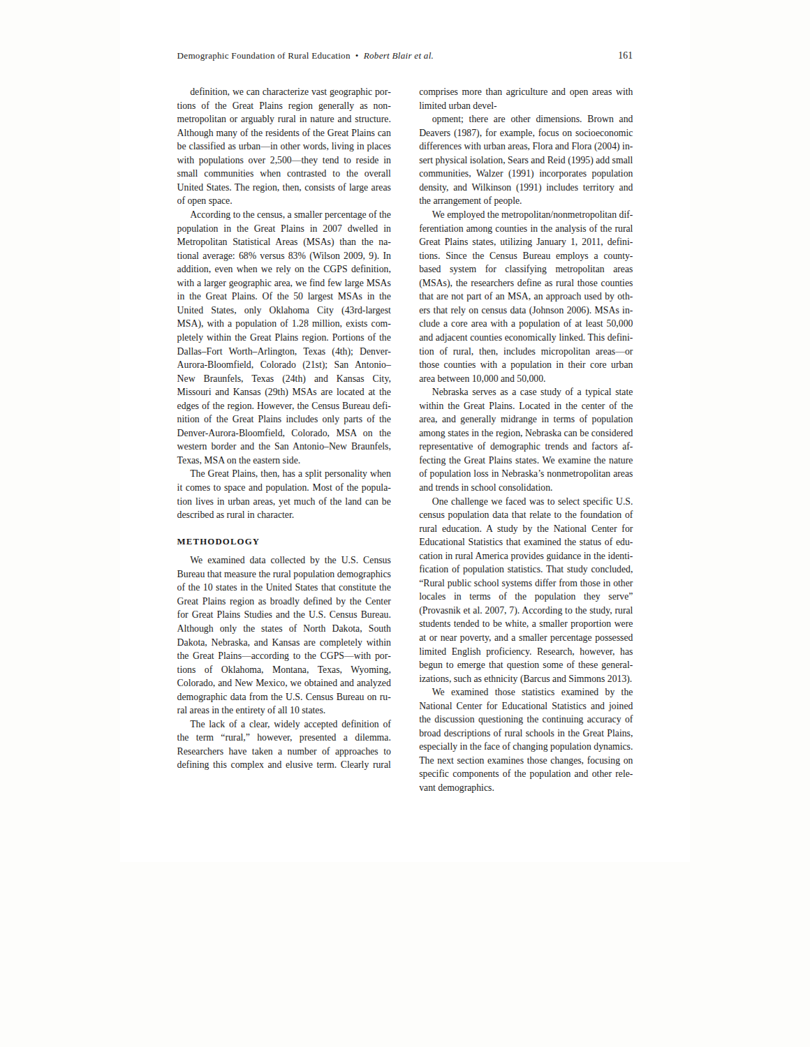Demographic Foundation of Rural Education • Robert Blair et al. 161
definition, we can characterize vast geographic portions of the Great Plains region generally as nonmetropolitan or arguably rural in nature and structure. Although many of the residents of the Great Plains can be classified as urban—in other words, living in places with populations over 2,500—they tend to reside in small communities when contrasted to the overall United States. The region, then, consists of large areas of open space.
According to the census, a smaller percentage of the population in the Great Plains in 2007 dwelled in Metropolitan Statistical Areas (MSAs) than the national average: 68% versus 83% (Wilson 2009, 9). In addition, even when we rely on the CGPS definition, with a larger geographic area, we find few large MSAs in the Great Plains. Of the 50 largest MSAs in the United States, only Oklahoma City (43rd-largest MSA), with a population of 1.28 million, exists completely within the Great Plains region. Portions of the Dallas–Fort Worth–Arlington, Texas (4th); Denver-Aurora-Bloomfield, Colorado (21st); San Antonio–New Braunfels, Texas (24th) and Kansas City, Missouri and Kansas (29th) MSAs are located at the edges of the region. However, the Census Bureau definition of the Great Plains includes only parts of the Denver-Aurora-Bloomfield, Colorado, MSA on the western border and the San Antonio–New Braunfels, Texas, MSA on the eastern side.
The Great Plains, then, has a split personality when it comes to space and population. Most of the population lives in urban areas, yet much of the land can be described as rural in character.
METHODOLOGY
We examined data collected by the U.S. Census Bureau that measure the rural population demographics of the 10 states in the United States that constitute the Great Plains region as broadly defined by the Center for Great Plains Studies and the U.S. Census Bureau. Although only the states of North Dakota, South Dakota, Nebraska, and Kansas are completely within the Great Plains—according to the CGPS—with portions of Oklahoma, Montana, Texas, Wyoming, Colorado, and New Mexico, we obtained and analyzed demographic data from the U.S. Census Bureau on rural areas in the entirety of all 10 states.
The lack of a clear, widely accepted definition of the term “rural,” however, presented a dilemma. Researchers have taken a number of approaches to defining this complex and elusive term. Clearly rural comprises more than agriculture and open areas with limited urban devel-
opment; there are other dimensions. Brown and Deavers (1987), for example, focus on socioeconomic differences with urban areas, Flora and Flora (2004) insert physical isolation, Sears and Reid (1995) add small communities, Walzer (1991) incorporates population density, and Wilkinson (1991) includes territory and the arrangement of people.
We employed the metropolitan/nonmetropolitan differentiation among counties in the analysis of the rural Great Plains states, utilizing January 1, 2011, definitions. Since the Census Bureau employs a county-based system for classifying metropolitan areas (MSAs), the researchers define as rural those counties that are not part of an MSA, an approach used by others that rely on census data (Johnson 2006). MSAs include a core area with a population of at least 50,000 and adjacent counties economically linked. This definition of rural, then, includes micropolitan areas—or those counties with a population in their core urban area between 10,000 and 50,000.
Nebraska serves as a case study of a typical state within the Great Plains. Located in the center of the area, and generally midrange in terms of population among states in the region, Nebraska can be considered representative of demographic trends and factors affecting the Great Plains states. We examine the nature of population loss in Nebraska’s nonmetropolitan areas and trends in school consolidation.
One challenge we faced was to select specific U.S. census population data that relate to the foundation of rural education. A study by the National Center for Educational Statistics that examined the status of education in rural America provides guidance in the identification of population statistics. That study concluded, “Rural public school systems differ from those in other locales in terms of the population they serve” (Provasnik et al. 2007, 7). According to the study, rural students tended to be white, a smaller proportion were at or near poverty, and a smaller percentage possessed limited English proficiency. Research, however, has begun to emerge that question some of these generalizations, such as ethnicity (Barcus and Simmons 2013).
We examined those statistics examined by the National Center for Educational Statistics and joined the discussion questioning the continuing accuracy of broad descriptions of rural schools in the Great Plains, especially in the face of changing population dynamics. The next section examines those changes, focusing on specific components of the population and other relevant demographics.